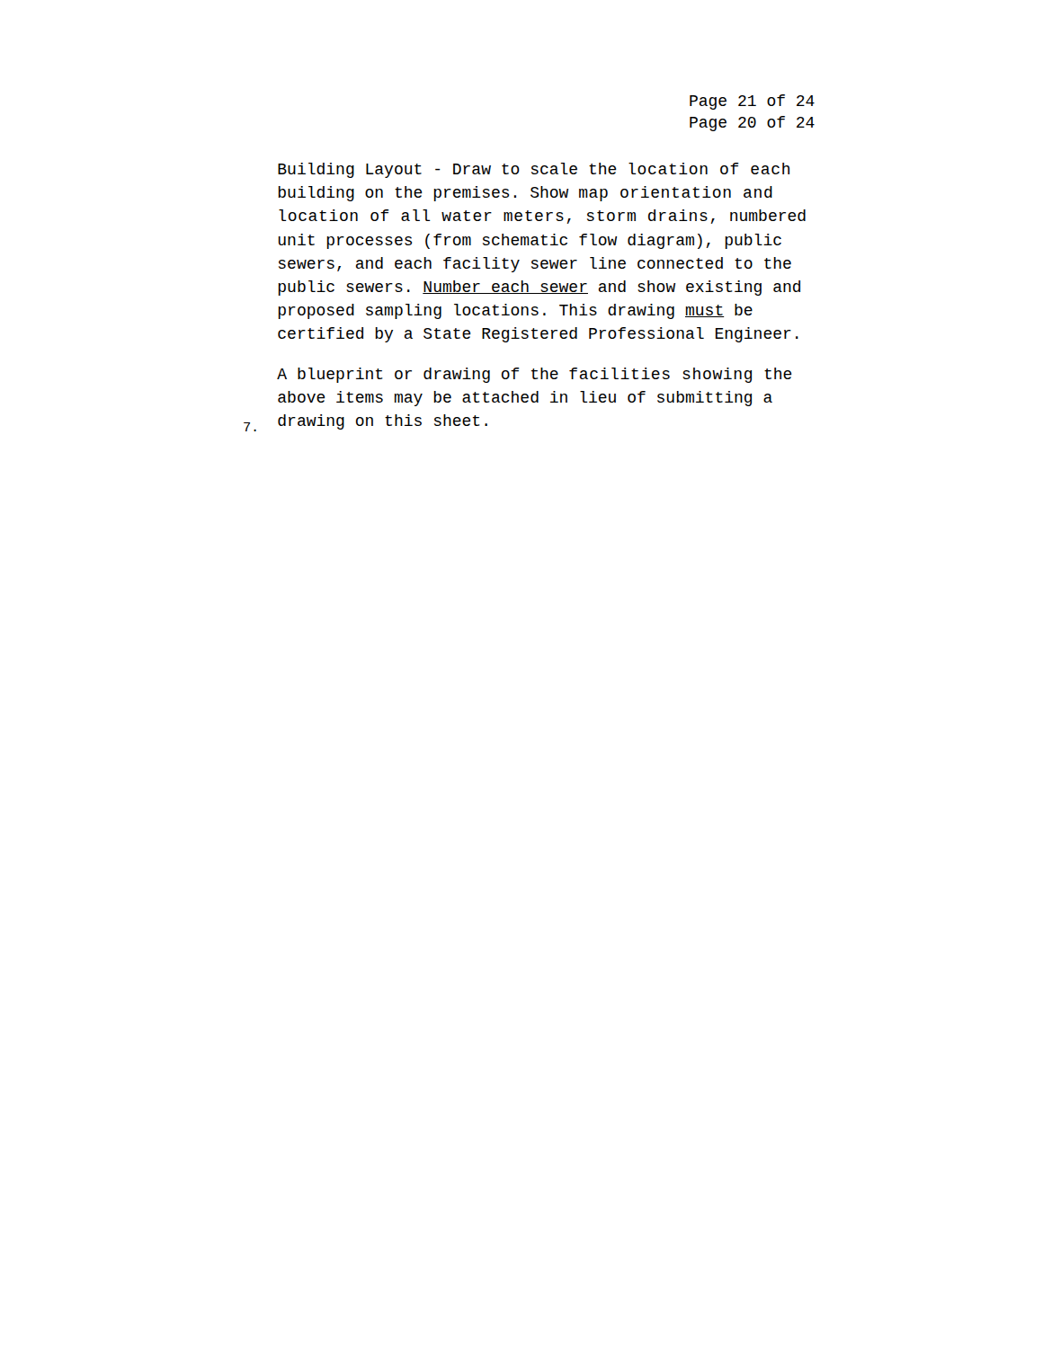Page 21 of 24
Page 20 of 24
7.
Building Layout - Draw to scale the location of each building on the premises. Show map orientation and location of all water meters, storm drains, numbered unit processes (from schematic flow diagram), public sewers, and each facility sewer line connected to the public sewers. Number each sewer and show existing and proposed sampling locations. This drawing must be certified by a State Registered Professional Engineer.
A blueprint or drawing of the facilities showing the above items may be attached in lieu of submitting a drawing on this sheet.